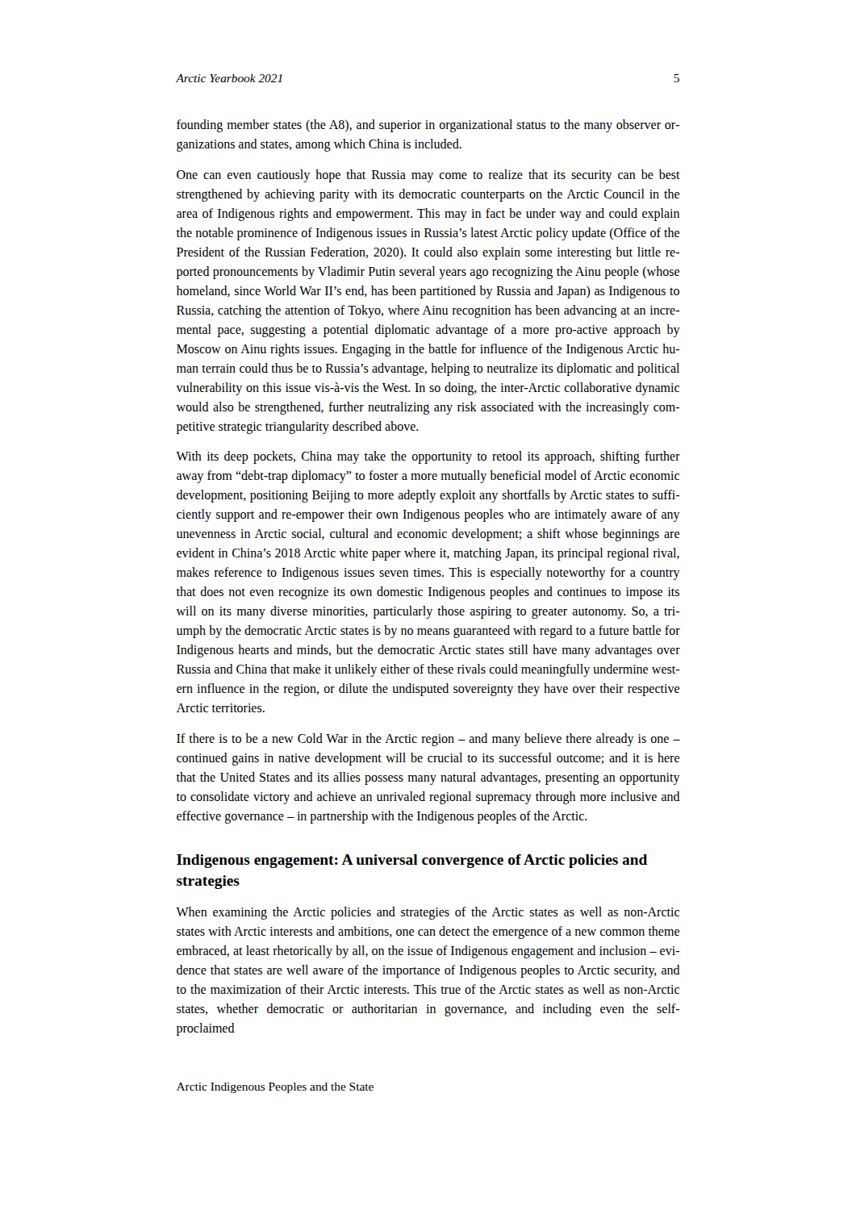Arctic Yearbook 2021 5
founding member states (the A8), and superior in organizational status to the many observer organizations and states, among which China is included.
One can even cautiously hope that Russia may come to realize that its security can be best strengthened by achieving parity with its democratic counterparts on the Arctic Council in the area of Indigenous rights and empowerment. This may in fact be under way and could explain the notable prominence of Indigenous issues in Russia’s latest Arctic policy update (Office of the President of the Russian Federation, 2020). It could also explain some interesting but little reported pronouncements by Vladimir Putin several years ago recognizing the Ainu people (whose homeland, since World War II’s end, has been partitioned by Russia and Japan) as Indigenous to Russia, catching the attention of Tokyo, where Ainu recognition has been advancing at an incremental pace, suggesting a potential diplomatic advantage of a more pro-active approach by Moscow on Ainu rights issues. Engaging in the battle for influence of the Indigenous Arctic human terrain could thus be to Russia’s advantage, helping to neutralize its diplomatic and political vulnerability on this issue vis-à-vis the West. In so doing, the inter-Arctic collaborative dynamic would also be strengthened, further neutralizing any risk associated with the increasingly competitive strategic triangularity described above.
With its deep pockets, China may take the opportunity to retool its approach, shifting further away from “debt-trap diplomacy” to foster a more mutually beneficial model of Arctic economic development, positioning Beijing to more adeptly exploit any shortfalls by Arctic states to sufficiently support and re-empower their own Indigenous peoples who are intimately aware of any unevenness in Arctic social, cultural and economic development; a shift whose beginnings are evident in China’s 2018 Arctic white paper where it, matching Japan, its principal regional rival, makes reference to Indigenous issues seven times. This is especially noteworthy for a country that does not even recognize its own domestic Indigenous peoples and continues to impose its will on its many diverse minorities, particularly those aspiring to greater autonomy. So, a triumph by the democratic Arctic states is by no means guaranteed with regard to a future battle for Indigenous hearts and minds, but the democratic Arctic states still have many advantages over Russia and China that make it unlikely either of these rivals could meaningfully undermine western influence in the region, or dilute the undisputed sovereignty they have over their respective Arctic territories.
If there is to be a new Cold War in the Arctic region – and many believe there already is one – continued gains in native development will be crucial to its successful outcome; and it is here that the United States and its allies possess many natural advantages, presenting an opportunity to consolidate victory and achieve an unrivaled regional supremacy through more inclusive and effective governance – in partnership with the Indigenous peoples of the Arctic.
Indigenous engagement: A universal convergence of Arctic policies and strategies
When examining the Arctic policies and strategies of the Arctic states as well as non-Arctic states with Arctic interests and ambitions, one can detect the emergence of a new common theme embraced, at least rhetorically by all, on the issue of Indigenous engagement and inclusion – evidence that states are well aware of the importance of Indigenous peoples to Arctic security, and to the maximization of their Arctic interests. This true of the Arctic states as well as non-Arctic states, whether democratic or authoritarian in governance, and including even the self-proclaimed
Arctic Indigenous Peoples and the State